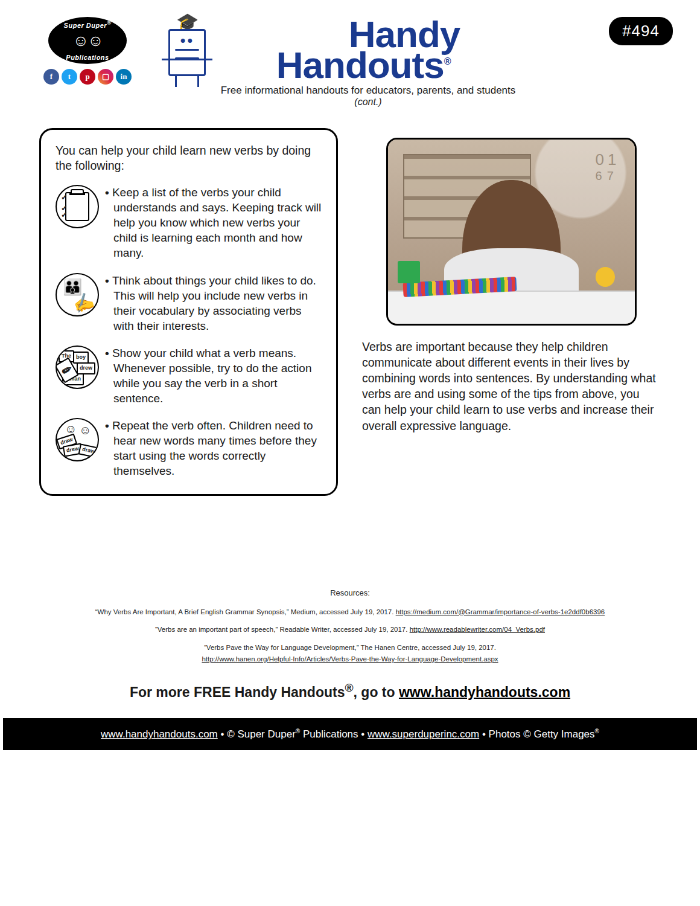Super Duper® ☺☺ Publications
f t p ▢ in
🎓
●●
Handy Handouts®
Free informational handouts for educators, parents, and students (cont.)
#494
You can help your child learn new verbs by doing the following:
’’’’
✓
✓
✓
Keep a list of the verbs your child understands and says. Keeping track will help you know which new verbs your child is learning each month and how many.
👪 ✍
Think about things your child likes to do. This will help you include new verbs in their vocabulary by associating verbs with their interests.
The boy drew a man ✏
Show your child what a verb means. Whenever possible, try to do the action while you say the verb in a short sentence.
☺ ☺ draw drew drawn
Repeat the verb often. Children need to hear new words many times before they start using the words correctly themselves.
0167
Verbs are important because they help children communicate about different events in their lives by combining words into sentences. By understanding what verbs are and using some of the tips from above, you can help your child learn to use verbs and increase their overall expressive language.
Resources:
“Why Verbs Are Important, A Brief English Grammar Synopsis,” Medium, accessed July 19, 2017. https://medium.com/@Grammar/importance-of-verbs-1e2ddf0b6396
“Verbs are an important part of speech,” Readable Writer, accessed July 19, 2017. http://www.readablewriter.com/04_Verbs.pdf
“Verbs Pave the Way for Language Development,” The Hanen Centre, accessed July 19, 2017.
http://www.hanen.org/Helpful-Info/Articles/Verbs-Pave-the-Way-for-Language-Development.aspx
For more FREE Handy Handouts®, go to www.handyhandouts.com
www.handyhandouts.com • © Super Duper® Publications • www.superduperinc.com • Photos © Getty Images®